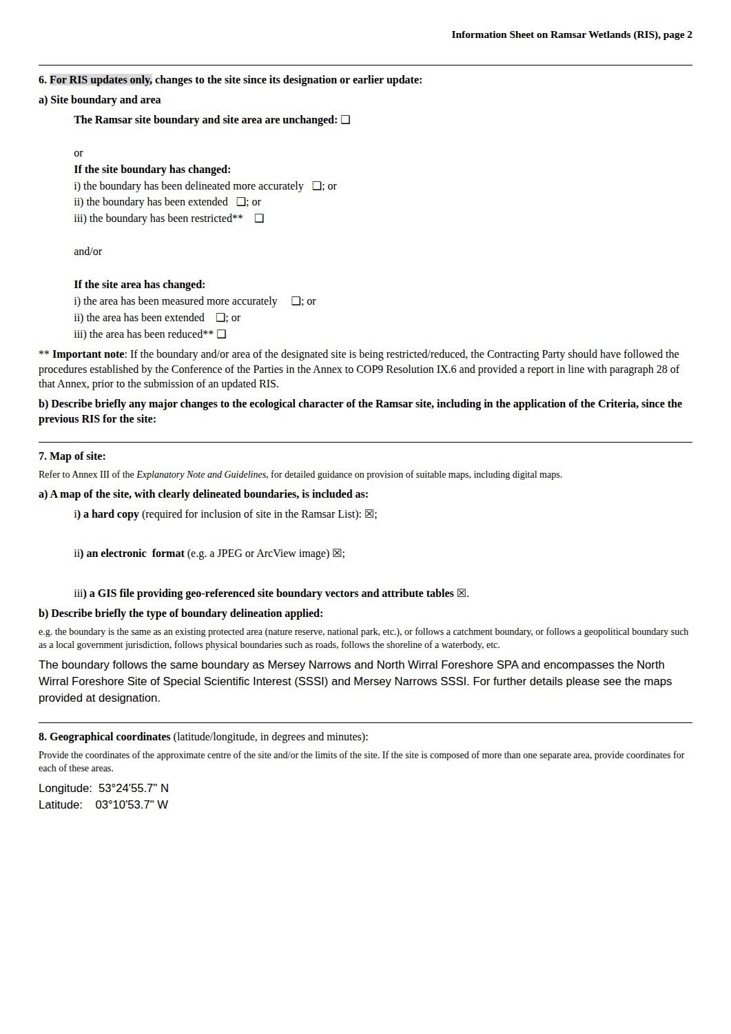Information Sheet on Ramsar Wetlands (RIS), page 2
6. For RIS updates only, changes to the site since its designation or earlier update:
a) Site boundary and area
The Ramsar site boundary and site area are unchanged: ❑
or
If the site boundary has changed:
i) the boundary has been delineated more accurately ❑; or
ii) the boundary has been extended ❑; or
iii) the boundary has been restricted** ❑
and/or
If the site area has changed:
i) the area has been measured more accurately ❑; or
ii) the area has been extended ❑; or
iii) the area has been reduced** ❑
** Important note: If the boundary and/or area of the designated site is being restricted/reduced, the Contracting Party should have followed the procedures established by the Conference of the Parties in the Annex to COP9 Resolution IX.6 and provided a report in line with paragraph 28 of that Annex, prior to the submission of an updated RIS.
b) Describe briefly any major changes to the ecological character of the Ramsar site, including in the application of the Criteria, since the previous RIS for the site:
7. Map of site:
Refer to Annex III of the Explanatory Note and Guidelines, for detailed guidance on provision of suitable maps, including digital maps.
a) A map of the site, with clearly delineated boundaries, is included as:
i) a hard copy (required for inclusion of site in the Ramsar List): ☒;
ii) an electronic format (e.g. a JPEG or ArcView image) ☒;
iii) a GIS file providing geo-referenced site boundary vectors and attribute tables ☒.
b) Describe briefly the type of boundary delineation applied:
e.g. the boundary is the same as an existing protected area (nature reserve, national park, etc.), or follows a catchment boundary, or follows a geopolitical boundary such as a local government jurisdiction, follows physical boundaries such as roads, follows the shoreline of a waterbody, etc.
The boundary follows the same boundary as Mersey Narrows and North Wirral Foreshore SPA and encompasses the North Wirral Foreshore Site of Special Scientific Interest (SSSI) and Mersey Narrows SSSI. For further details please see the maps provided at designation.
8. Geographical coordinates (latitude/longitude, in degrees and minutes):
Provide the coordinates of the approximate centre of the site and/or the limits of the site. If the site is composed of more than one separate area, provide coordinates for each of these areas.
Longitude: 53°24'55.7" N
Latitude: 03°10'53.7" W